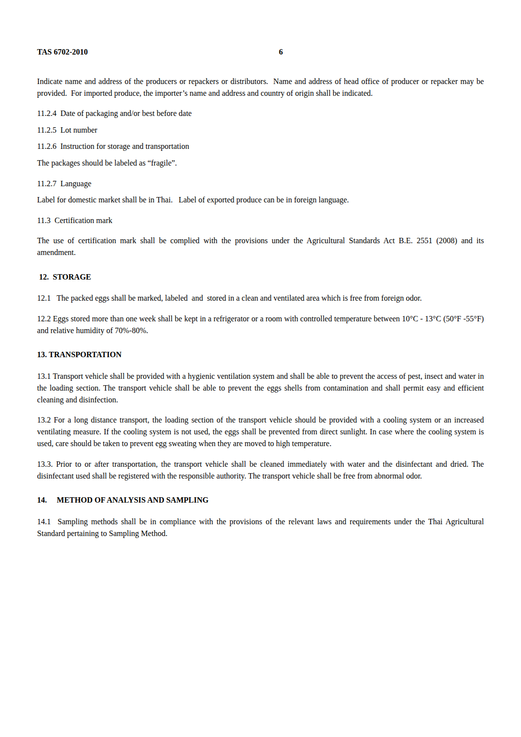TAS 6702-2010 6
Indicate name and address of the producers or repackers or distributors. Name and address of head office of producer or repacker may be provided. For imported produce, the importer’s name and address and country of origin shall be indicated.
11.2.4 Date of packaging and/or best before date
11.2.5 Lot number
11.2.6 Instruction for storage and transportation
The packages should be labeled as “fragile”.
11.2.7 Language
Label for domestic market shall be in Thai. Label of exported produce can be in foreign language.
11.3 Certification mark
The use of certification mark shall be complied with the provisions under the Agricultural Standards Act B.E. 2551 (2008) and its amendment.
12. STORAGE
12.1 The packed eggs shall be marked, labeled and stored in a clean and ventilated area which is free from foreign odor.
12.2 Eggs stored more than one week shall be kept in a refrigerator or a room with controlled temperature between 10°C - 13°C (50°F -55°F) and relative humidity of 70%-80%.
13. TRANSPORTATION
13.1 Transport vehicle shall be provided with a hygienic ventilation system and shall be able to prevent the access of pest, insect and water in the loading section. The transport vehicle shall be able to prevent the eggs shells from contamination and shall permit easy and efficient cleaning and disinfection.
13.2 For a long distance transport, the loading section of the transport vehicle should be provided with a cooling system or an increased ventilating measure. If the cooling system is not used, the eggs shall be prevented from direct sunlight. In case where the cooling system is used, care should be taken to prevent egg sweating when they are moved to high temperature.
13.3. Prior to or after transportation, the transport vehicle shall be cleaned immediately with water and the disinfectant and dried. The disinfectant used shall be registered with the responsible authority. The transport vehicle shall be free from abnormal odor.
14. METHOD OF ANALYSIS AND SAMPLING
14.1 Sampling methods shall be in compliance with the provisions of the relevant laws and requirements under the Thai Agricultural Standard pertaining to Sampling Method.